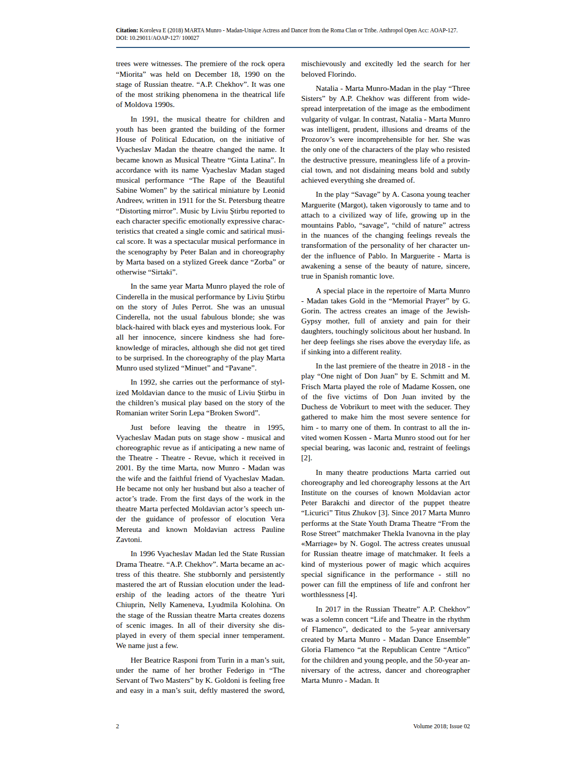Citation: Koroleva E (2018) MARTA Munro - Madan-Unique Actress and Dancer from the Roma Clan or Tribe. Anthropol Open Acc: AOAP-127. DOI: 10.29011/AOAP-127/ 100027
trees were witnesses. The premiere of the rock opera “Miorita” was held on December 18, 1990 on the stage of Russian theatre. “A.P. Chekhov”. It was one of the most striking phenomena in the theatrical life of Moldova 1990s.
In 1991, the musical theatre for children and youth has been granted the building of the former House of Political Education, on the initiative of Vyacheslav Madan the theatre changed the name. It became known as Musical Theatre “Ginta Latina”. In accordance with its name Vyacheslav Madan staged musical performance “The Rape of the Beautiful Sabine Women” by the satirical miniature by Leonid Andreev, written in 1911 for the St. Petersburg theatre “Distorting mirror”. Music by Liviu Ştirbu reported to each character specific emotionally expressive characteristics that created a single comic and satirical musical score. It was a spectacular musical performance in the scenography by Peter Balan and in choreography by Marta based on a stylized Greek dance “Zorba” or otherwise “Sirtaki”.
In the same year Marta Munro played the role of Cinderella in the musical performance by Liviu Ştirbu on the story of Jules Perrot. She was an unusual Cinderella, not the usual fabulous blonde; she was black-haired with black eyes and mysterious look. For all her innocence, sincere kindness she had foreknowledge of miracles, although she did not get tired to be surprised. In the choreography of the play Marta Munro used stylized “Minuet” and “Pavane”.
In 1992, she carries out the performance of stylized Moldavian dance to the music of Liviu Ştirbu in the children’s musical play based on the story of the Romanian writer Sorin Lepa “Broken Sword”.
Just before leaving the theatre in 1995, Vyacheslav Madan puts on stage show - musical and choreographic revue as if anticipating a new name of the Theatre - Theatre - Revue, which it received in 2001. By the time Marta, now Munro - Madan was the wife and the faithful friend of Vyacheslav Madan. He became not only her husband but also a teacher of actor’s trade. From the first days of the work in the theatre Marta perfected Moldavian actor’s speech under the guidance of professor of elocution Vera Mereuta and known Moldavian actress Pauline Zavtoni.
In 1996 Vyacheslav Madan led the State Russian Drama Theatre. “A.P. Chekhov”. Marta became an actress of this theatre. She stubbornly and persistently mastered the art of Russian elocution under the leadership of the leading actors of the theatre Yuri Chiuprin, Nelly Kameneva, Lyudmila Kolohina. On the stage of the Russian theatre Marta creates dozens of scenic images. In all of their diversity she displayed in every of them special inner temperament. We name just a few.
Her Beatrice Rasponi from Turin in a man’s suit, under the name of her brother Federigo in “The Servant of Two Masters” by K. Goldoni is feeling free and easy in a man’s suit, deftly mastered the sword, mischievously and excitedly led the search for her beloved Florindo.
Natalia - Marta Munro-Madan in the play “Three Sisters” by A.P. Chekhov was different from widespread interpretation of the image as the embodiment vulgarity of vulgar. In contrast, Natalia - Marta Munro was intelligent, prudent, illusions and dreams of the Prozorov’s were incomprehensible for her. She was the only one of the characters of the play who resisted the destructive pressure, meaningless life of a provincial town, and not disdaining means bold and subtly achieved everything she dreamed of.
In the play “Savage” by A. Casona young teacher Marguerite (Margot), taken vigorously to tame and to attach to a civilized way of life, growing up in the mountains Pablo, “savage”, “child of nature” actress in the nuances of the changing feelings reveals the transformation of the personality of her character under the influence of Pablo. In Marguerite - Marta is awakening a sense of the beauty of nature, sincere, true in Spanish romantic love.
A special place in the repertoire of Marta Munro - Madan takes Gold in the “Memorial Prayer” by G. Gorin. The actress creates an image of the Jewish-Gypsy mother, full of anxiety and pain for their daughters, touchingly solicitous about her husband. In her deep feelings she rises above the everyday life, as if sinking into a different reality.
In the last premiere of the theatre in 2018 - in the play “One night of Don Juan” by E. Schmitt and M. Frisch Marta played the role of Madame Kossen, one of the five victims of Don Juan invited by the Duchess de Vobrikurt to meet with the seducer. They gathered to make him the most severe sentence for him - to marry one of them. In contrast to all the invited women Kossen - Marta Munro stood out for her special bearing, was laconic and, restraint of feelings [2].
In many theatre productions Marta carried out choreography and led choreography lessons at the Art Institute on the courses of known Moldavian actor Peter Barakchi and director of the puppet theatre “Licurici” Titus Zhukov [3]. Since 2017 Marta Munro performs at the State Youth Drama Theatre “From the Rose Street” matchmaker Thekla Ivanovna in the play «Marriage» by N. Gogol. The actress creates unusual for Russian theatre image of matchmaker. It feels a kind of mysterious power of magic which acquires special significance in the performance - still no power can fill the emptiness of life and confront her worthlessness [4].
In 2017 in the Russian Theatre” A.P. Chekhov” was a solemn concert “Life and Theatre in the rhythm of Flamenco”, dedicated to the 5-year anniversary created by Marta Munro - Madan Dance Ensemble” Gloria Flamenco “at the Republican Centre “Artico” for the children and young people, and the 50-year anniversary of the actress, dancer and choreographer Marta Munro - Madan. It
2 Volume 2018; Issue 02